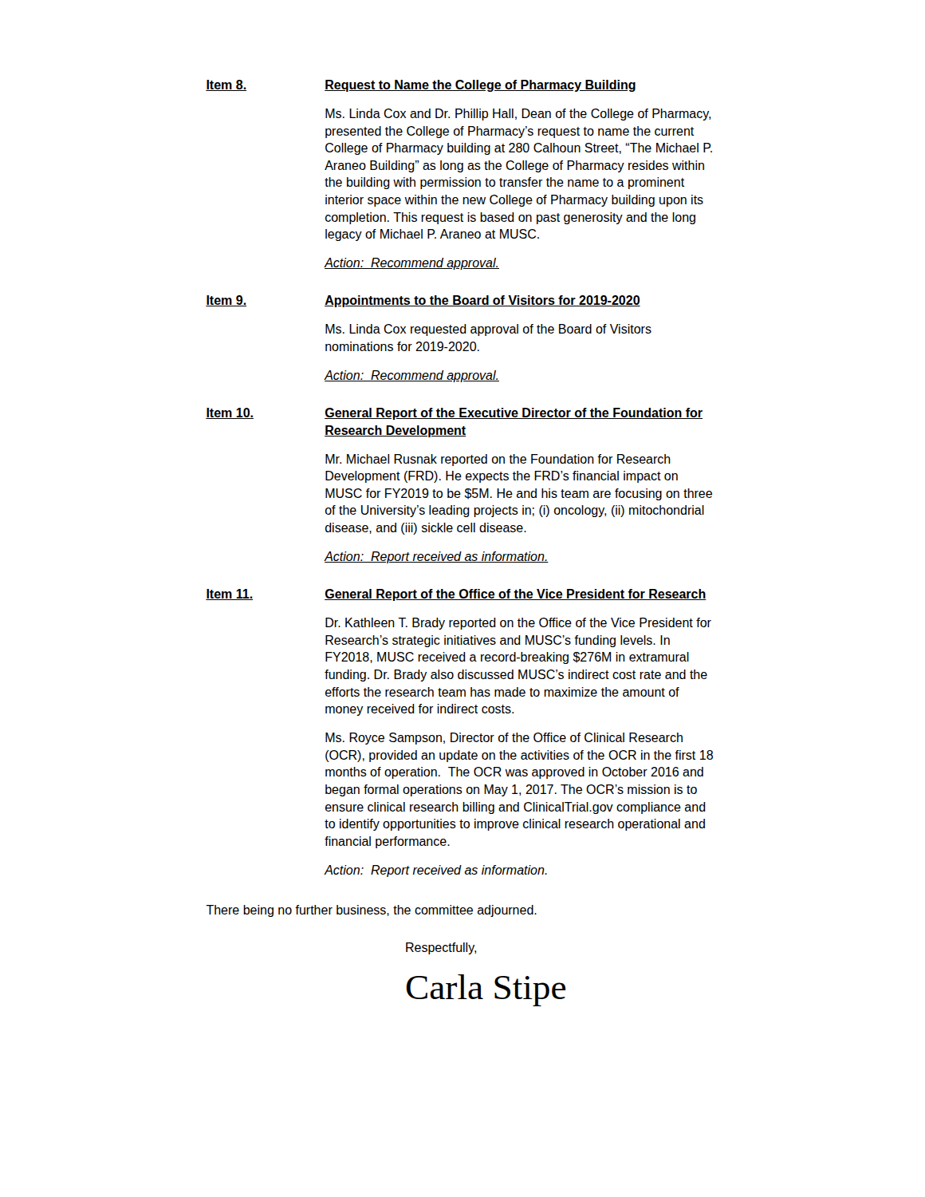Item 8.
Request to Name the College of Pharmacy Building
Ms. Linda Cox and Dr. Phillip Hall, Dean of the College of Pharmacy, presented the College of Pharmacy’s request to name the current College of Pharmacy building at 280 Calhoun Street, “The Michael P. Araneo Building” as long as the College of Pharmacy resides within the building with permission to transfer the name to a prominent interior space within the new College of Pharmacy building upon its completion. This request is based on past generosity and the long legacy of Michael P. Araneo at MUSC.
Action: Recommend approval.
Item 9.
Appointments to the Board of Visitors for 2019-2020
Ms. Linda Cox requested approval of the Board of Visitors nominations for 2019-2020.
Action: Recommend approval.
Item 10.
General Report of the Executive Director of the Foundation for Research Development
Mr. Michael Rusnak reported on the Foundation for Research Development (FRD). He expects the FRD’s financial impact on MUSC for FY2019 to be $5M. He and his team are focusing on three of the University’s leading projects in; (i) oncology, (ii) mitochondrial disease, and (iii) sickle cell disease.
Action: Report received as information.
Item 11.
General Report of the Office of the Vice President for Research
Dr. Kathleen T. Brady reported on the Office of the Vice President for Research’s strategic initiatives and MUSC’s funding levels. In FY2018, MUSC received a record-breaking $276M in extramural funding. Dr. Brady also discussed MUSC’s indirect cost rate and the efforts the research team has made to maximize the amount of money received for indirect costs.
Ms. Royce Sampson, Director of the Office of Clinical Research (OCR), provided an update on the activities of the OCR in the first 18 months of operation. The OCR was approved in October 2016 and began formal operations on May 1, 2017. The OCR’s mission is to ensure clinical research billing and ClinicalTrial.gov compliance and to identify opportunities to improve clinical research operational and financial performance.
Action: Report received as information.
There being no further business, the committee adjourned.
Respectfully,
Carla Stipe